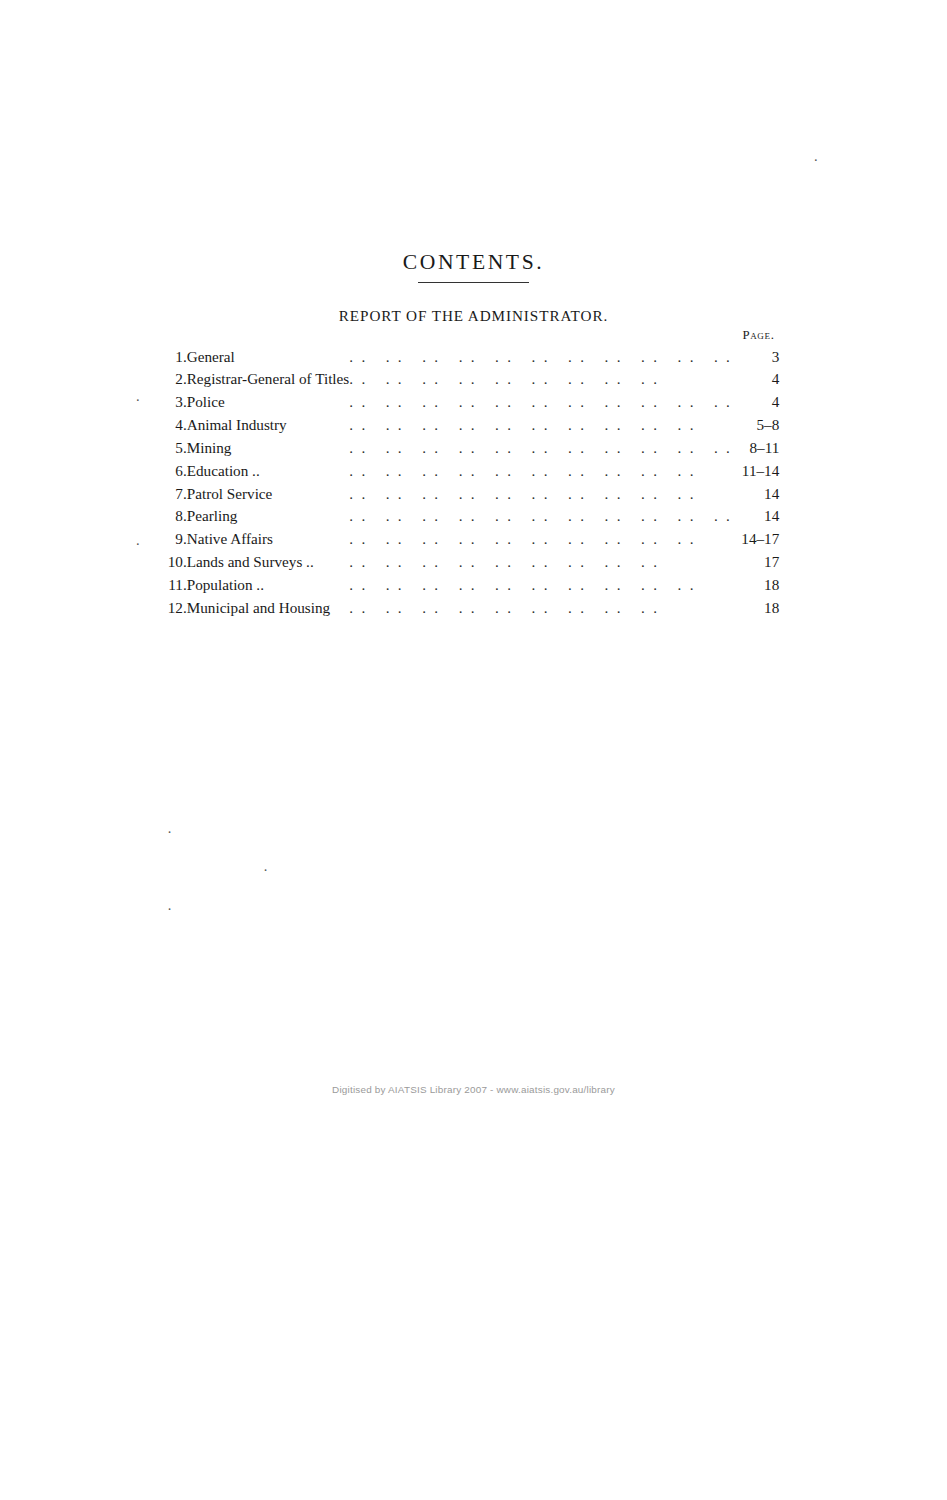. . . . . .
CONTENTS.
REPORT OF THE ADMINISTRATOR.
Page.
| 1. | General | .. .. .. .. .. .. .. .. .. .. .. | 3 |
| 2. | Registrar-General of Titles | .. .. .. .. .. .. .. .. .. | 4 |
| 3. | Police | .. .. .. .. .. .. .. .. .. .. .. | 4 |
| 4. | Animal Industry | .. .. .. .. .. .. .. .. .. .. | 5–8 |
| 5. | Mining | .. .. .. .. .. .. .. .. .. .. .. | 8–11 |
| 6. | Education .. | .. .. .. .. .. .. .. .. .. .. | 11–14 |
| 7. | Patrol Service | .. .. .. .. .. .. .. .. .. .. | 14 |
| 8. | Pearling | .. .. .. .. .. .. .. .. .. .. .. | 14 |
| 9. | Native Affairs | .. .. .. .. .. .. .. .. .. .. | 14–17 |
| 10. | Lands and Surveys .. | .. .. .. .. .. .. .. .. .. | 17 |
| 11. | Population .. | .. .. .. .. .. .. .. .. .. .. | 18 |
| 12. | Municipal and Housing | .. .. .. .. .. .. .. .. .. | 18 |
Digitised by AIATSIS Library 2007 - www.aiatsis.gov.au/library